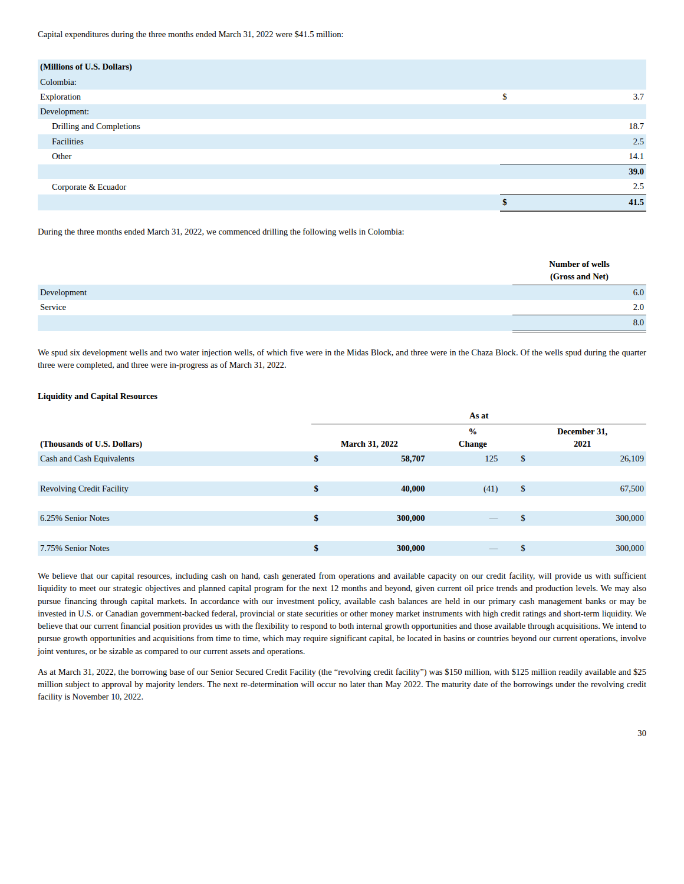Capital expenditures during the three months ended March 31, 2022 were $41.5 million:
| (Millions of U.S. Dollars) | | | |
| Colombia: | | | |
| Exploration | | $ | 3.7 |
| Development: | | | |
| Drilling and Completions | | | 18.7 |
| Facilities | | | 2.5 |
| Other | | | 14.1 |
| | | | 39.0 |
| Corporate & Ecuador | | | 2.5 |
| | | $ | 41.5 |
During the three months ended March 31, 2022, we commenced drilling the following wells in Colombia:
| | | Number of wells (Gross and Net) |
| Development | | 6.0 |
| Service | | 2.0 |
| | | 8.0 |
We spud six development wells and two water injection wells, of which five were in the Midas Block, and three were in the Chaza Block. Of the wells spud during the quarter three were completed, and three were in-progress as of March 31, 2022.
Liquidity and Capital Resources
| | | As at |
| (Thousands of U.S. Dollars) | | March 31, 2022 | | % Change | | December 31, 2021 |
| Cash and Cash Equivalents | | $ | 58,707 | | 125 | | $ | 26,109 |
| Revolving Credit Facility | | $ | 40,000 | | (41) | | $ | 67,500 |
| 6.25% Senior Notes | | $ | 300,000 | | — | | $ | 300,000 |
| 7.75% Senior Notes | | $ | 300,000 | | — | | $ | 300,000 |
We believe that our capital resources, including cash on hand, cash generated from operations and available capacity on our credit facility, will provide us with sufficient liquidity to meet our strategic objectives and planned capital program for the next 12 months and beyond, given current oil price trends and production levels. We may also pursue financing through capital markets. In accordance with our investment policy, available cash balances are held in our primary cash management banks or may be invested in U.S. or Canadian government-backed federal, provincial or state securities or other money market instruments with high credit ratings and short-term liquidity. We believe that our current financial position provides us with the flexibility to respond to both internal growth opportunities and those available through acquisitions. We intend to pursue growth opportunities and acquisitions from time to time, which may require significant capital, be located in basins or countries beyond our current operations, involve joint ventures, or be sizable as compared to our current assets and operations.
As at March 31, 2022, the borrowing base of our Senior Secured Credit Facility (the “revolving credit facility”) was $150 million, with $125 million readily available and $25 million subject to approval by majority lenders. The next re-determination will occur no later than May 2022. The maturity date of the borrowings under the revolving credit facility is November 10, 2022.
30